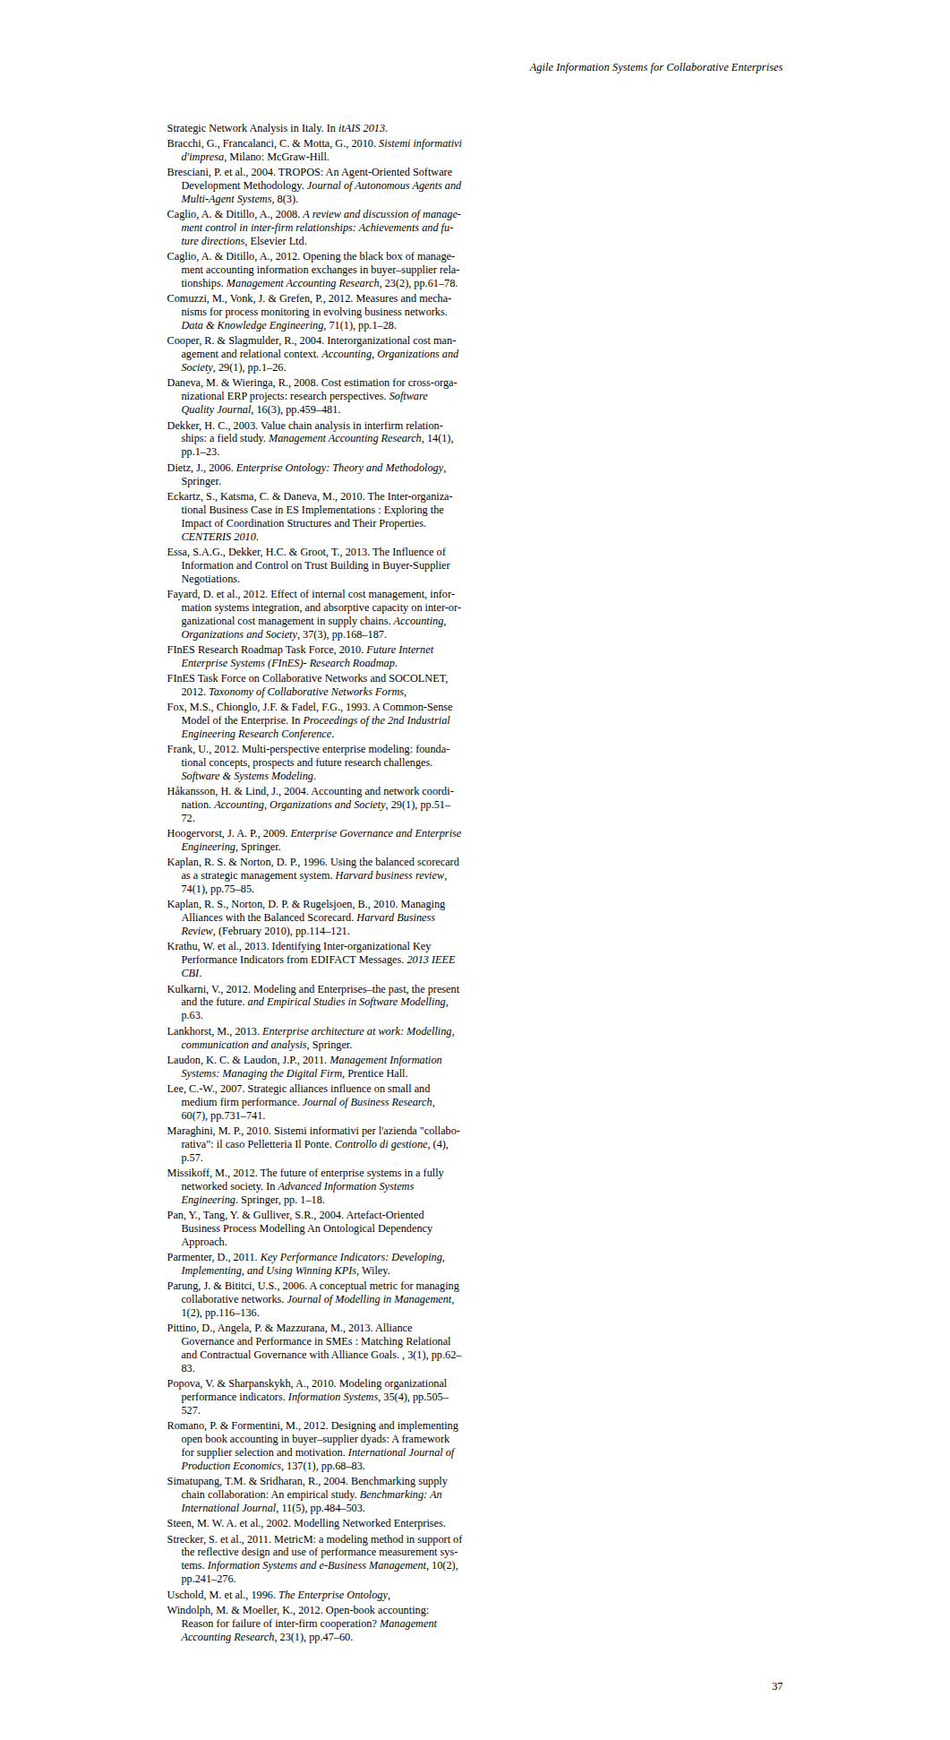Agile Information Systems for Collaborative Enterprises
Strategic Network Analysis in Italy. In itAIS 2013.
Bracchi, G., Francalanci, C. & Motta, G., 2010. Sistemi informativi d'impresa, Milano: McGraw-Hill.
Bresciani, P. et al., 2004. TROPOS: An Agent-Oriented Software Development Methodology. Journal of Autonomous Agents and Multi-Agent Systems, 8(3).
Caglio, A. & Ditillo, A., 2008. A review and discussion of management control in inter-firm relationships: Achievements and future directions, Elsevier Ltd.
Caglio, A. & Ditillo, A., 2012. Opening the black box of management accounting information exchanges in buyer–supplier relationships. Management Accounting Research, 23(2), pp.61–78.
Comuzzi, M., Vonk, J. & Grefen, P., 2012. Measures and mechanisms for process monitoring in evolving business networks. Data & Knowledge Engineering, 71(1), pp.1–28.
Cooper, R. & Slagmulder, R., 2004. Interorganizational cost management and relational context. Accounting, Organizations and Society, 29(1), pp.1–26.
Daneva, M. & Wieringa, R., 2008. Cost estimation for cross-organizational ERP projects: research perspectives. Software Quality Journal, 16(3), pp.459–481.
Dekker, H. C., 2003. Value chain analysis in interfirm relationships: a field study. Management Accounting Research, 14(1), pp.1–23.
Dietz, J., 2006. Enterprise Ontology: Theory and Methodology, Springer.
Eckartz, S., Katsma, C. & Daneva, M., 2010. The Inter-organizational Business Case in ES Implementations : Exploring the Impact of Coordination Structures and Their Properties. CENTERIS 2010.
Essa, S.A.G., Dekker, H.C. & Groot, T., 2013. The Influence of Information and Control on Trust Building in Buyer-Supplier Negotiations.
Fayard, D. et al., 2012. Effect of internal cost management, information systems integration, and absorptive capacity on inter-organizational cost management in supply chains. Accounting, Organizations and Society, 37(3), pp.168–187.
FInES Research Roadmap Task Force, 2010. Future Internet Enterprise Systems (FInES)- Research Roadmap.
FInES Task Force on Collaborative Networks and SOCOLNET, 2012. Taxonomy of Collaborative Networks Forms,
Fox, M.S., Chionglo, J.F. & Fadel, F.G., 1993. A Common-Sense Model of the Enterprise. In Proceedings of the 2nd Industrial Engineering Research Conference.
Frank, U., 2012. Multi-perspective enterprise modeling: foundational concepts, prospects and future research challenges. Software & Systems Modeling.
Håkansson, H. & Lind, J., 2004. Accounting and network coordination. Accounting, Organizations and Society, 29(1), pp.51–72.
Hoogervorst, J. A. P., 2009. Enterprise Governance and Enterprise Engineering, Springer.
Kaplan, R. S. & Norton, D. P., 1996. Using the balanced scorecard as a strategic management system. Harvard business review, 74(1), pp.75–85.
Kaplan, R. S., Norton, D. P. & Rugelsjoen, B., 2010. Managing Alliances with the Balanced Scorecard. Harvard Business Review, (February 2010), pp.114–121.
Krathu, W. et al., 2013. Identifying Inter-organizational Key Performance Indicators from EDIFACT Messages. 2013 IEEE CBI.
Kulkarni, V., 2012. Modeling and Enterprises–the past, the present and the future. and Empirical Studies in Software Modelling, p.63.
Lankhorst, M., 2013. Enterprise architecture at work: Modelling, communication and analysis, Springer.
Laudon, K. C. & Laudon, J.P., 2011. Management Information Systems: Managing the Digital Firm, Prentice Hall.
Lee, C.-W., 2007. Strategic alliances influence on small and medium firm performance. Journal of Business Research, 60(7), pp.731–741.
Maraghini, M. P., 2010. Sistemi informativi per l'azienda "collaborativa": il caso Pelletteria Il Ponte. Controllo di gestione, (4), p.57.
Missikoff, M., 2012. The future of enterprise systems in a fully networked society. In Advanced Information Systems Engineering. Springer, pp. 1–18.
Pan, Y., Tang, Y. & Gulliver, S.R., 2004. Artefact-Oriented Business Process Modelling An Ontological Dependency Approach.
Parmenter, D., 2011. Key Performance Indicators: Developing, Implementing, and Using Winning KPIs, Wiley.
Parung, J. & Bititci, U.S., 2006. A conceptual metric for managing collaborative networks. Journal of Modelling in Management, 1(2), pp.116–136.
Pittino, D., Angela, P. & Mazzurana, M., 2013. Alliance Governance and Performance in SMEs : Matching Relational and Contractual Governance with Alliance Goals. , 3(1), pp.62–83.
Popova, V. & Sharpanskykh, A., 2010. Modeling organizational performance indicators. Information Systems, 35(4), pp.505–527.
Romano, P. & Formentini, M., 2012. Designing and implementing open book accounting in buyer–supplier dyads: A framework for supplier selection and motivation. International Journal of Production Economics, 137(1), pp.68–83.
Simatupang, T.M. & Sridharan, R., 2004. Benchmarking supply chain collaboration: An empirical study. Benchmarking: An International Journal, 11(5), pp.484–503.
Steen, M. W. A. et al., 2002. Modelling Networked Enterprises.
Strecker, S. et al., 2011. MetricM: a modeling method in support of the reflective design and use of performance measurement systems. Information Systems and e-Business Management, 10(2), pp.241–276.
Uschold, M. et al., 1996. The Enterprise Ontology,
Windolph, M. & Moeller, K., 2012. Open-book accounting: Reason for failure of inter-firm cooperation? Management Accounting Research, 23(1), pp.47–60.
37